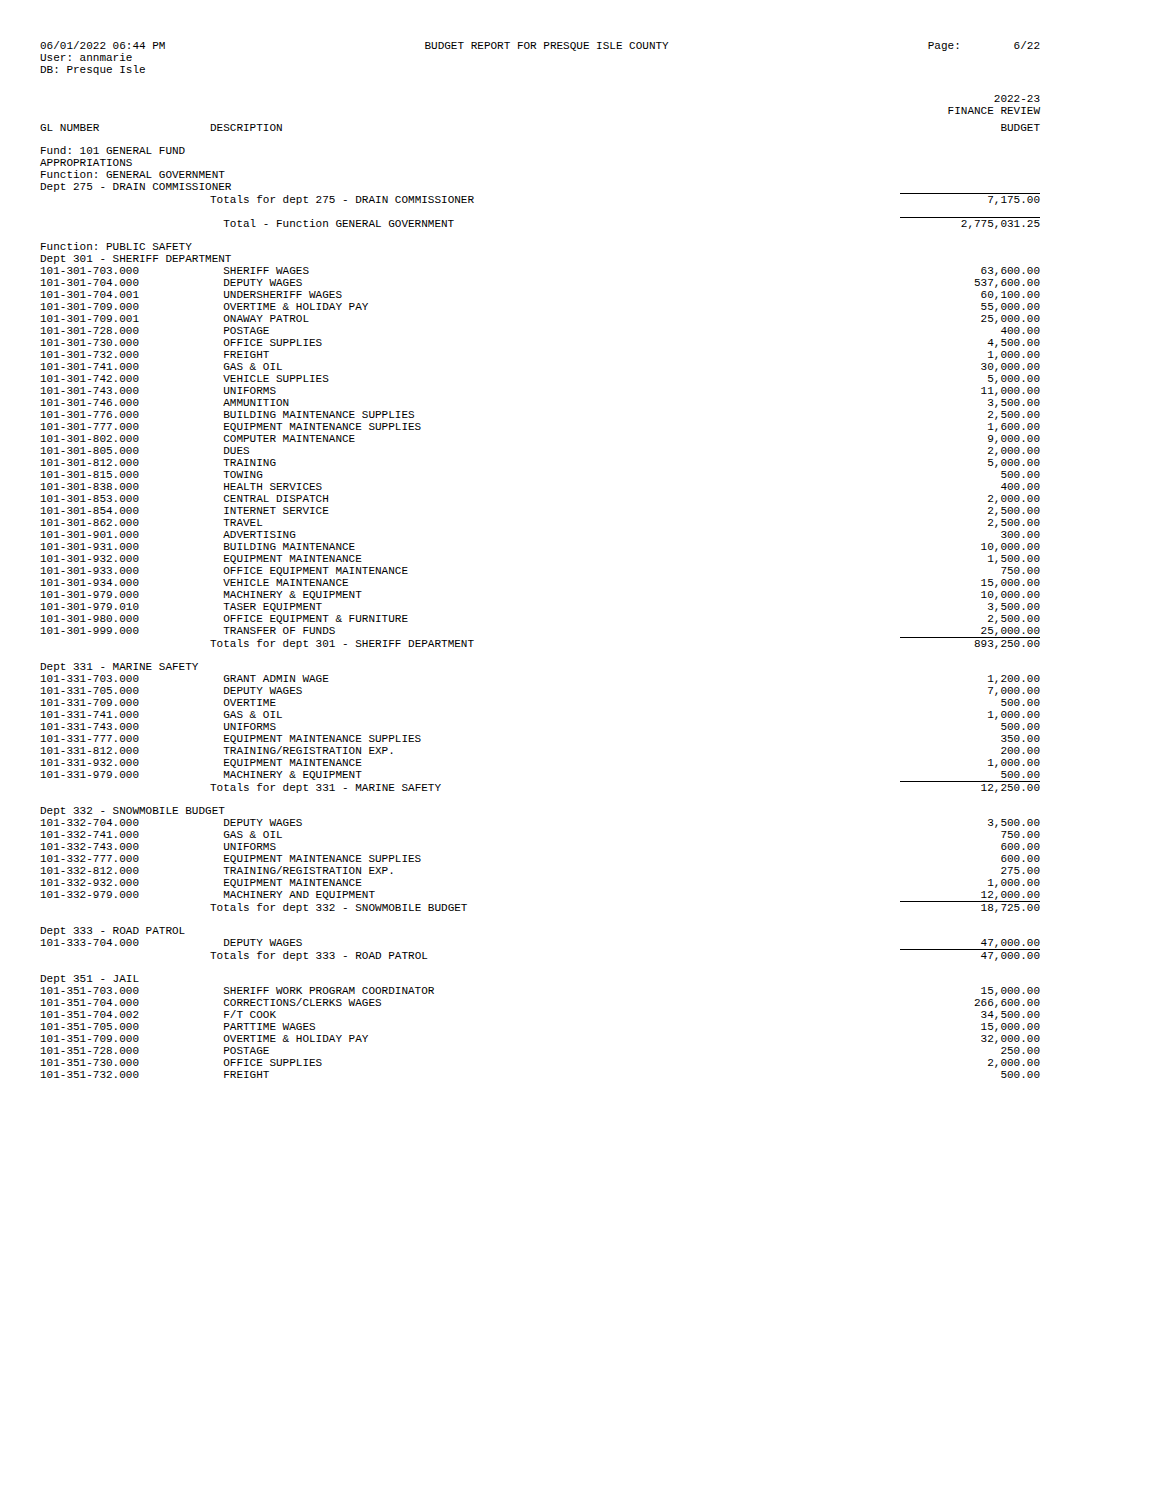06/01/2022 06:44 PM BUDGET REPORT FOR PRESQUE ISLE COUNTY Page: 6/22
User: annmarie DB: Presque Isle
2022-23
FINANCE REVIEW
| GL NUMBER | DESCRIPTION | BUDGET |
| Fund: 101 GENERAL FUND |
| APPROPRIATIONS |
| Function: GENERAL GOVERNMENT |
| Dept 275 - DRAIN COMMISSIONER |
| | Totals for dept 275 - DRAIN COMMISSIONER | 7,175.00 |
| | Total - Function GENERAL GOVERNMENT | 2,775,031.25 |
| Function: PUBLIC SAFETY |
| Dept 301 - SHERIFF DEPARTMENT |
| 101-301-703.000 | SHERIFF WAGES | 63,600.00 |
| 101-301-704.000 | DEPUTY WAGES | 537,600.00 |
| 101-301-704.001 | UNDERSHERIFF WAGES | 60,100.00 |
| 101-301-709.000 | OVERTIME & HOLIDAY PAY | 55,000.00 |
| 101-301-709.001 | ONAWAY PATROL | 25,000.00 |
| 101-301-728.000 | POSTAGE | 400.00 |
| 101-301-730.000 | OFFICE SUPPLIES | 4,500.00 |
| 101-301-732.000 | FREIGHT | 1,000.00 |
| 101-301-741.000 | GAS & OIL | 30,000.00 |
| 101-301-742.000 | VEHICLE SUPPLIES | 5,000.00 |
| 101-301-743.000 | UNIFORMS | 11,000.00 |
| 101-301-746.000 | AMMUNITION | 3,500.00 |
| 101-301-776.000 | BUILDING MAINTENANCE SUPPLIES | 2,500.00 |
| 101-301-777.000 | EQUIPMENT MAINTENANCE SUPPLIES | 1,600.00 |
| 101-301-802.000 | COMPUTER MAINTENANCE | 9,000.00 |
| 101-301-805.000 | DUES | 2,000.00 |
| 101-301-812.000 | TRAINING | 5,000.00 |
| 101-301-815.000 | TOWING | 500.00 |
| 101-301-838.000 | HEALTH SERVICES | 400.00 |
| 101-301-853.000 | CENTRAL DISPATCH | 2,000.00 |
| 101-301-854.000 | INTERNET SERVICE | 2,500.00 |
| 101-301-862.000 | TRAVEL | 2,500.00 |
| 101-301-901.000 | ADVERTISING | 300.00 |
| 101-301-931.000 | BUILDING MAINTENANCE | 10,000.00 |
| 101-301-932.000 | EQUIPMENT MAINTENANCE | 1,500.00 |
| 101-301-933.000 | OFFICE EQUIPMENT MAINTENANCE | 750.00 |
| 101-301-934.000 | VEHICLE MAINTENANCE | 15,000.00 |
| 101-301-979.000 | MACHINERY & EQUIPMENT | 10,000.00 |
| 101-301-979.010 | TASER EQUIPMENT | 3,500.00 |
| 101-301-980.000 | OFFICE EQUIPMENT & FURNITURE | 2,500.00 |
| 101-301-999.000 | TRANSFER OF FUNDS | 25,000.00 |
| | Totals for dept 301 - SHERIFF DEPARTMENT | 893,250.00 |
| Dept 331 - MARINE SAFETY |
| 101-331-703.000 | GRANT ADMIN WAGE | 1,200.00 |
| 101-331-705.000 | DEPUTY WAGES | 7,000.00 |
| 101-331-709.000 | OVERTIME | 500.00 |
| 101-331-741.000 | GAS & OIL | 1,000.00 |
| 101-331-743.000 | UNIFORMS | 500.00 |
| 101-331-777.000 | EQUIPMENT MAINTENANCE SUPPLIES | 350.00 |
| 101-331-812.000 | TRAINING/REGISTRATION EXP. | 200.00 |
| 101-331-932.000 | EQUIPMENT MAINTENANCE | 1,000.00 |
| 101-331-979.000 | MACHINERY & EQUIPMENT | 500.00 |
| | Totals for dept 331 - MARINE SAFETY | 12,250.00 |
| Dept 332 - SNOWMOBILE BUDGET |
| 101-332-704.000 | DEPUTY WAGES | 3,500.00 |
| 101-332-741.000 | GAS & OIL | 750.00 |
| 101-332-743.000 | UNIFORMS | 600.00 |
| 101-332-777.000 | EQUIPMENT MAINTENANCE SUPPLIES | 600.00 |
| 101-332-812.000 | TRAINING/REGISTRATION EXP. | 275.00 |
| 101-332-932.000 | EQUIPMENT MAINTENANCE | 1,000.00 |
| 101-332-979.000 | MACHINERY AND EQUIPMENT | 12,000.00 |
| | Totals for dept 332 - SNOWMOBILE BUDGET | 18,725.00 |
| Dept 333 - ROAD PATROL |
| 101-333-704.000 | DEPUTY WAGES | 47,000.00 |
| | Totals for dept 333 - ROAD PATROL | 47,000.00 |
| Dept 351 - JAIL |
| 101-351-703.000 | SHERIFF WORK PROGRAM COORDINATOR | 15,000.00 |
| 101-351-704.000 | CORRECTIONS/CLERKS WAGES | 266,600.00 |
| 101-351-704.002 | F/T COOK | 34,500.00 |
| 101-351-705.000 | PARTTIME WAGES | 15,000.00 |
| 101-351-709.000 | OVERTIME & HOLIDAY PAY | 32,000.00 |
| 101-351-728.000 | POSTAGE | 250.00 |
| 101-351-730.000 | OFFICE SUPPLIES | 2,000.00 |
| 101-351-732.000 | FREIGHT | 500.00 |